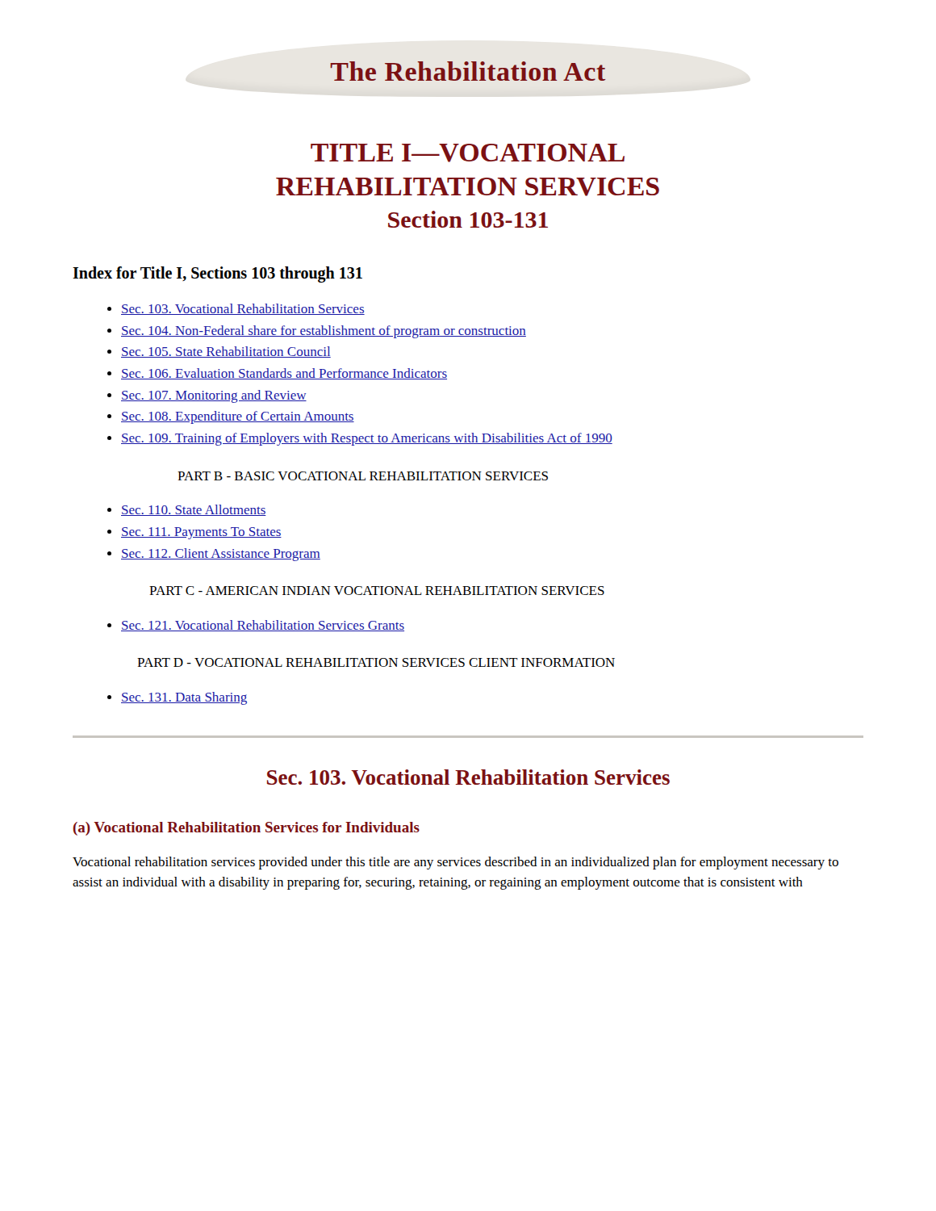The Rehabilitation Act
TITLE I—VOCATIONAL
REHABILITATION SERVICES Section 103-131
Index for Title I, Sections 103 through 131
Sec. 103. Vocational Rehabilitation Services
Sec. 104. Non-Federal share for establishment of program or construction
Sec. 105. State Rehabilitation Council
Sec. 106. Evaluation Standards and Performance Indicators
Sec. 107. Monitoring and Review
Sec. 108. Expenditure of Certain Amounts
Sec. 109. Training of Employers with Respect to Americans with Disabilities Act of 1990
PART B - BASIC VOCATIONAL REHABILITATION SERVICES
Sec. 110. State Allotments
Sec. 111. Payments To States
Sec. 112. Client Assistance Program
PART C - AMERICAN INDIAN VOCATIONAL REHABILITATION SERVICES
Sec. 121. Vocational Rehabilitation Services Grants
PART D - VOCATIONAL REHABILITATION SERVICES CLIENT INFORMATION
Sec. 131. Data Sharing
Sec. 103. Vocational Rehabilitation Services
(a) Vocational Rehabilitation Services for Individuals
Vocational rehabilitation services provided under this title are any services described in an individualized plan for employment necessary to assist an individual with a disability in preparing for, securing, retaining, or regaining an employment outcome that is consistent with